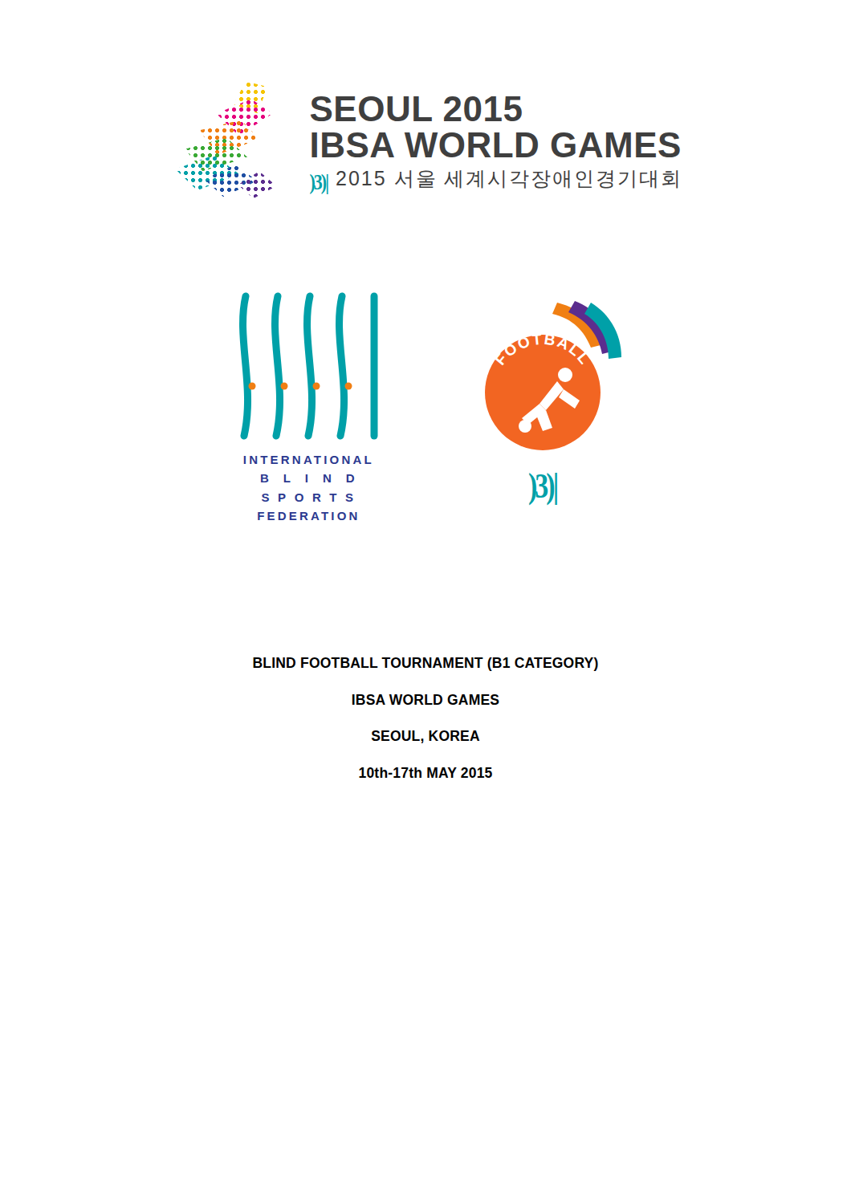SEOUL 2015
IBSA WORLD GAMES
)3)|2015 서울 세계시각장애인경기대회
INTERNATIONAL
B L I N D
S P O R T S
FEDERATION
FOOTBALL
)3)|
BLIND FOOTBALL TOURNAMENT (B1 CATEGORY)
IBSA WORLD GAMES
SEOUL, KOREA
10th-17th MAY 2015